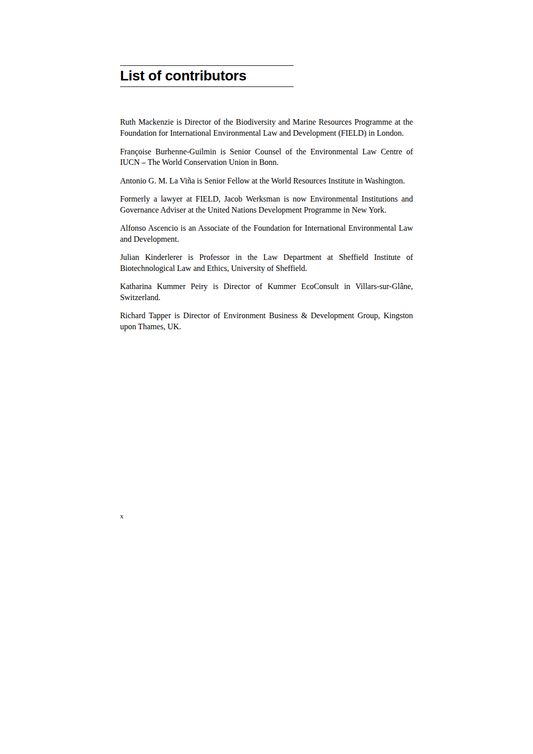List of contributors
Ruth Mackenzie is Director of the Biodiversity and Marine Resources Programme at the Foundation for International Environmental Law and Development (FIELD) in London.
Françoise Burhenne-Guilmin is Senior Counsel of the Environmental Law Centre of IUCN – The World Conservation Union in Bonn.
Antonio G. M. La Viña is Senior Fellow at the World Resources Institute in Washington.
Formerly a lawyer at FIELD, Jacob Werksman is now Environmental Institutions and Governance Adviser at the United Nations Development Programme in New York.
Alfonso Ascencio is an Associate of the Foundation for International Environmental Law and Development.
Julian Kinderlerer is Professor in the Law Department at Sheffield Institute of Biotechnological Law and Ethics, University of Sheffield.
Katharina Kummer Peiry is Director of Kummer EcoConsult in Villars-sur-Glâne, Switzerland.
Richard Tapper is Director of Environment Business & Development Group, Kingston upon Thames, UK.
x